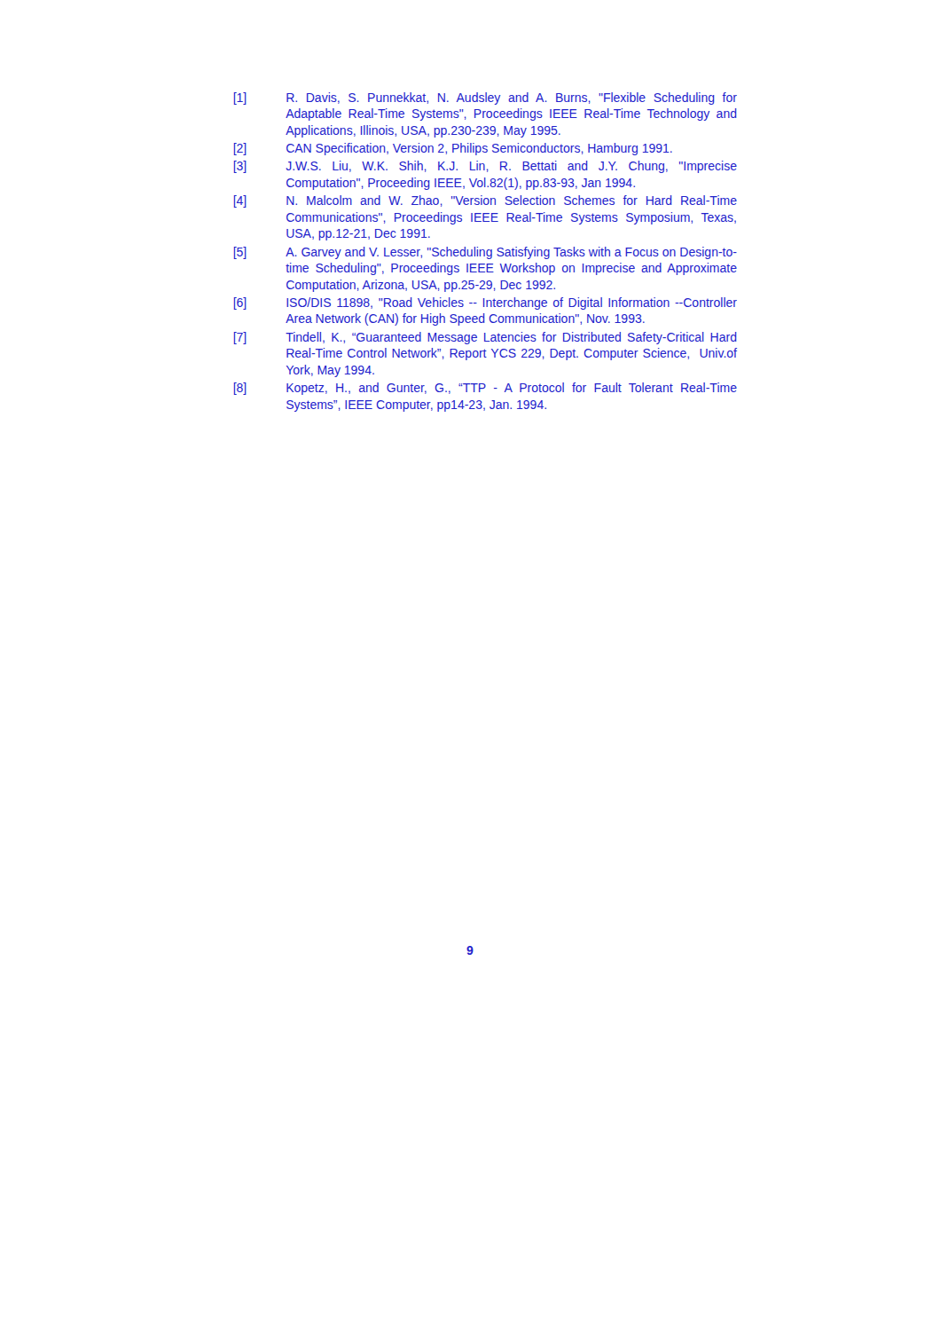[1] R. Davis, S. Punnekkat, N. Audsley and A. Burns, "Flexible Scheduling for Adaptable Real-Time Systems", Proceedings IEEE Real-Time Technology and Applications, Illinois, USA, pp.230-239, May 1995.
[2] CAN Specification, Version 2, Philips Semiconductors, Hamburg 1991.
[3] J.W.S. Liu, W.K. Shih, K.J. Lin, R. Bettati and J.Y. Chung, "Imprecise Computation", Proceeding IEEE, Vol.82(1), pp.83-93, Jan 1994.
[4] N. Malcolm and W. Zhao, "Version Selection Schemes for Hard Real-Time Communications", Proceedings IEEE Real-Time Systems Symposium, Texas, USA, pp.12-21, Dec 1991.
[5] A. Garvey and V. Lesser, "Scheduling Satisfying Tasks with a Focus on Design-to-time Scheduling", Proceedings IEEE Workshop on Imprecise and Approximate Computation, Arizona, USA, pp.25-29, Dec 1992.
[6] ISO/DIS 11898, "Road Vehicles -- Interchange of Digital Information --Controller Area Network (CAN) for High Speed Communication", Nov. 1993.
[7] Tindell, K., “Guaranteed Message Latencies for Distributed Safety-Critical Hard Real-Time Control Network”, Report YCS 229, Dept. Computer Science, Univ.of York, May 1994.
[8] Kopetz, H., and Gunter, G., “TTP - A Protocol for Fault Tolerant Real-Time Systems”, IEEE Computer, pp14-23, Jan. 1994.
9